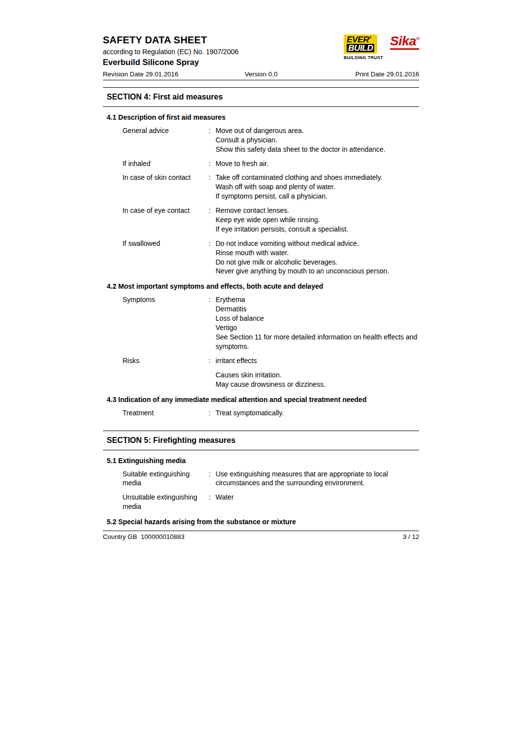SAFETY DATA SHEET
according to Regulation (EC) No. 1907/2006
Everbuild Silicone Spray
EVER® BUILD
BUILDING TRUST
Sika®
Revision Date 29.01.2016 Version 0.0 Print Date 29.01.2016
SECTION 4: First aid measures
4.1 Description of first aid measures
General advice
:
Move out of dangerous area.
Consult a physician.
Show this safety data sheet to the doctor in attendance.
If inhaled
:
Move to fresh air.
In case of skin contact
:
Take off contaminated clothing and shoes immediately.
Wash off with soap and plenty of water.
If symptoms persist, call a physician.
In case of eye contact
:
Remove contact lenses.
Keep eye wide open while rinsing.
If eye irritation persists, consult a specialist.
If swallowed
:
Do not induce vomiting without medical advice.
Rinse mouth with water.
Do not give milk or alcoholic beverages.
Never give anything by mouth to an unconscious person.
4.2 Most important symptoms and effects, both acute and delayed
Symptoms
:
Erythema
Dermatitis
Loss of balance
Vertigo
See Section 11 for more detailed information on health effects and symptoms.
Risks
:
irritant effects
Causes skin irritation.
May cause drowsiness or dizziness.
4.3 Indication of any immediate medical attention and special treatment needed
Treatment
:
Treat symptomatically.
SECTION 5: Firefighting measures
5.1 Extinguishing media
Suitable extinguishing media
:
Use extinguishing measures that are appropriate to local circumstances and the surrounding environment.
Unsuitable extinguishing media
:
Water
5.2 Special hazards arising from the substance or mixture
Country GB 100000010883 3 / 12